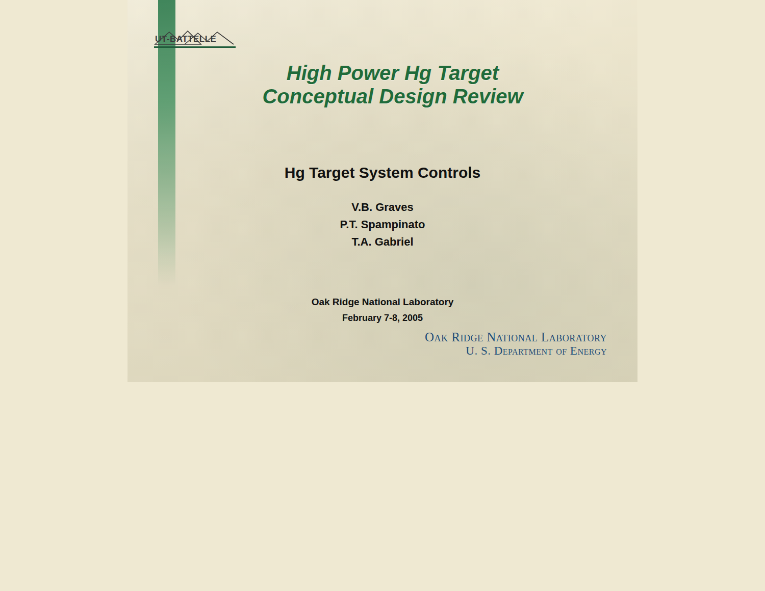UT-BATTELLE
High Power Hg Target Conceptual Design Review
Hg Target System Controls
V.B. Graves
P.T. Spampinato
T.A. Gabriel
Oak Ridge National Laboratory
February 7-8, 2005
Oak Ridge National Laboratory
U. S. Department of Energy